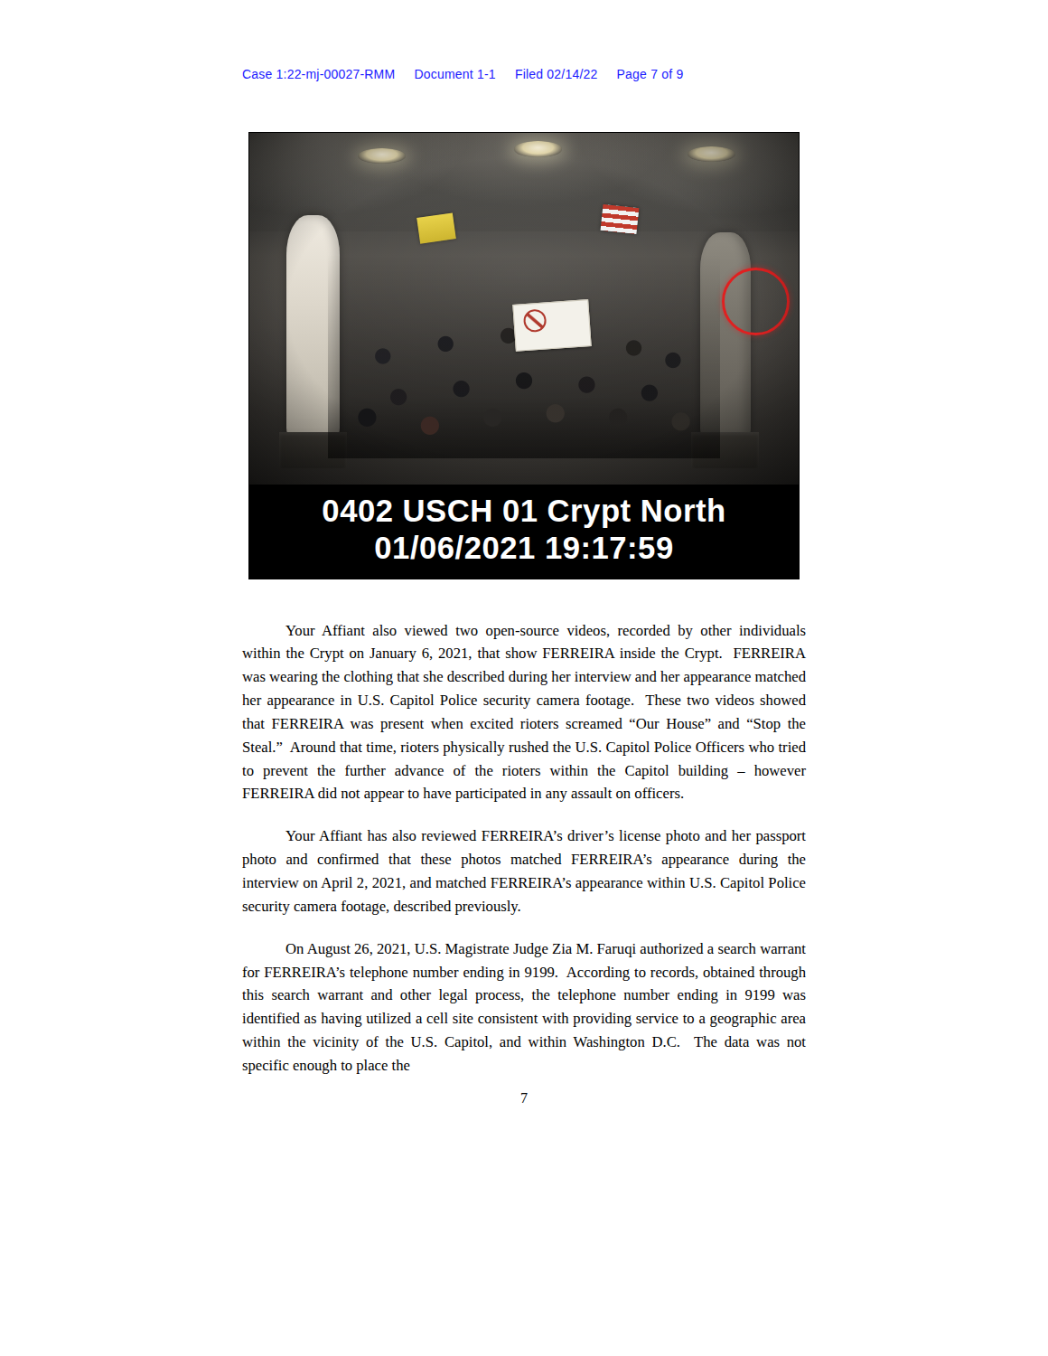Case 1:22-mj-00027-RMM Document 1-1 Filed 02/14/22 Page 7 of 9
0402 USCH 01 Crypt North
01/06/2021 19:17:59
Your Affiant also viewed two open-source videos, recorded by other individuals within the Crypt on January 6, 2021, that show FERREIRA inside the Crypt. FERREIRA was wearing the clothing that she described during her interview and her appearance matched her appearance in U.S. Capitol Police security camera footage. These two videos showed that FERREIRA was present when excited rioters screamed “Our House” and “Stop the Steal.” Around that time, rioters physically rushed the U.S. Capitol Police Officers who tried to prevent the further advance of the rioters within the Capitol building – however FERREIRA did not appear to have participated in any assault on officers.
Your Affiant has also reviewed FERREIRA’s driver’s license photo and her passport photo and confirmed that these photos matched FERREIRA’s appearance during the interview on April 2, 2021, and matched FERREIRA’s appearance within U.S. Capitol Police security camera footage, described previously.
On August 26, 2021, U.S. Magistrate Judge Zia M. Faruqi authorized a search warrant for FERREIRA’s telephone number ending in 9199. According to records, obtained through this search warrant and other legal process, the telephone number ending in 9199 was identified as having utilized a cell site consistent with providing service to a geographic area within the vicinity of the U.S. Capitol, and within Washington D.C. The data was not specific enough to place the
7